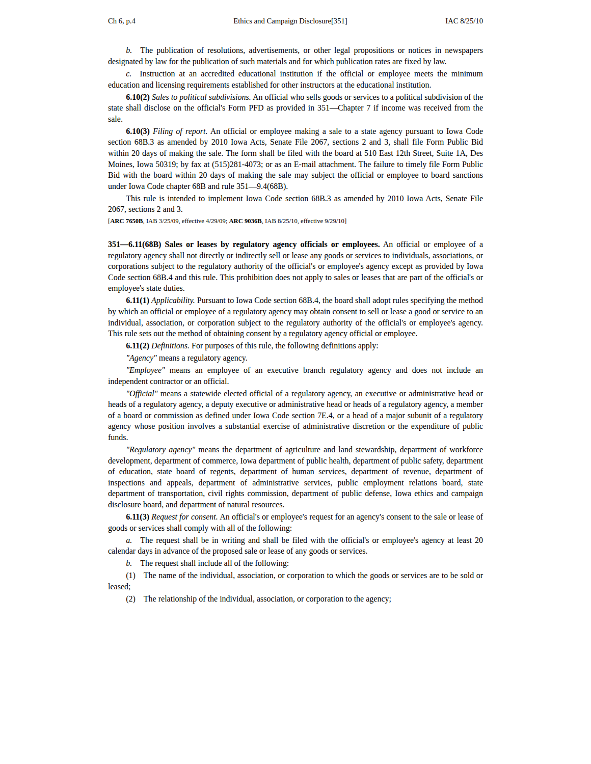Ch 6, p.4
Ethics and Campaign Disclosure[351]
IAC 8/25/10
b. The publication of resolutions, advertisements, or other legal propositions or notices in newspapers designated by law for the publication of such materials and for which publication rates are fixed by law.
c. Instruction at an accredited educational institution if the official or employee meets the minimum education and licensing requirements established for other instructors at the educational institution.
6.10(2) Sales to political subdivisions. An official who sells goods or services to a political subdivision of the state shall disclose on the official's Form PFD as provided in 351—Chapter 7 if income was received from the sale.
6.10(3) Filing of report. An official or employee making a sale to a state agency pursuant to Iowa Code section 68B.3 as amended by 2010 Iowa Acts, Senate File 2067, sections 2 and 3, shall file Form Public Bid within 20 days of making the sale. The form shall be filed with the board at 510 East 12th Street, Suite 1A, Des Moines, Iowa 50319; by fax at (515)281-4073; or as an E-mail attachment. The failure to timely file Form Public Bid with the board within 20 days of making the sale may subject the official or employee to board sanctions under Iowa Code chapter 68B and rule 351—9.4(68B).
This rule is intended to implement Iowa Code section 68B.3 as amended by 2010 Iowa Acts, Senate File 2067, sections 2 and 3.
[ARC 7650B, IAB 3/25/09, effective 4/29/09; ARC 9036B, IAB 8/25/10, effective 9/29/10]
351—6.11(68B) Sales or leases by regulatory agency officials or employees. An official or employee of a regulatory agency shall not directly or indirectly sell or lease any goods or services to individuals, associations, or corporations subject to the regulatory authority of the official's or employee's agency except as provided by Iowa Code section 68B.4 and this rule. This prohibition does not apply to sales or leases that are part of the official's or employee's state duties.
6.11(1) Applicability. Pursuant to Iowa Code section 68B.4, the board shall adopt rules specifying the method by which an official or employee of a regulatory agency may obtain consent to sell or lease a good or service to an individual, association, or corporation subject to the regulatory authority of the official's or employee's agency. This rule sets out the method of obtaining consent by a regulatory agency official or employee.
6.11(2) Definitions. For purposes of this rule, the following definitions apply:
"Agency" means a regulatory agency.
"Employee" means an employee of an executive branch regulatory agency and does not include an independent contractor or an official.
"Official" means a statewide elected official of a regulatory agency, an executive or administrative head or heads of a regulatory agency, a deputy executive or administrative head or heads of a regulatory agency, a member of a board or commission as defined under Iowa Code section 7E.4, or a head of a major subunit of a regulatory agency whose position involves a substantial exercise of administrative discretion or the expenditure of public funds.
"Regulatory agency" means the department of agriculture and land stewardship, department of workforce development, department of commerce, Iowa department of public health, department of public safety, department of education, state board of regents, department of human services, department of revenue, department of inspections and appeals, department of administrative services, public employment relations board, state department of transportation, civil rights commission, department of public defense, Iowa ethics and campaign disclosure board, and department of natural resources.
6.11(3) Request for consent. An official's or employee's request for an agency's consent to the sale or lease of goods or services shall comply with all of the following:
a. The request shall be in writing and shall be filed with the official's or employee's agency at least 20 calendar days in advance of the proposed sale or lease of any goods or services.
b. The request shall include all of the following:
(1) The name of the individual, association, or corporation to which the goods or services are to be sold or leased;
(2) The relationship of the individual, association, or corporation to the agency;